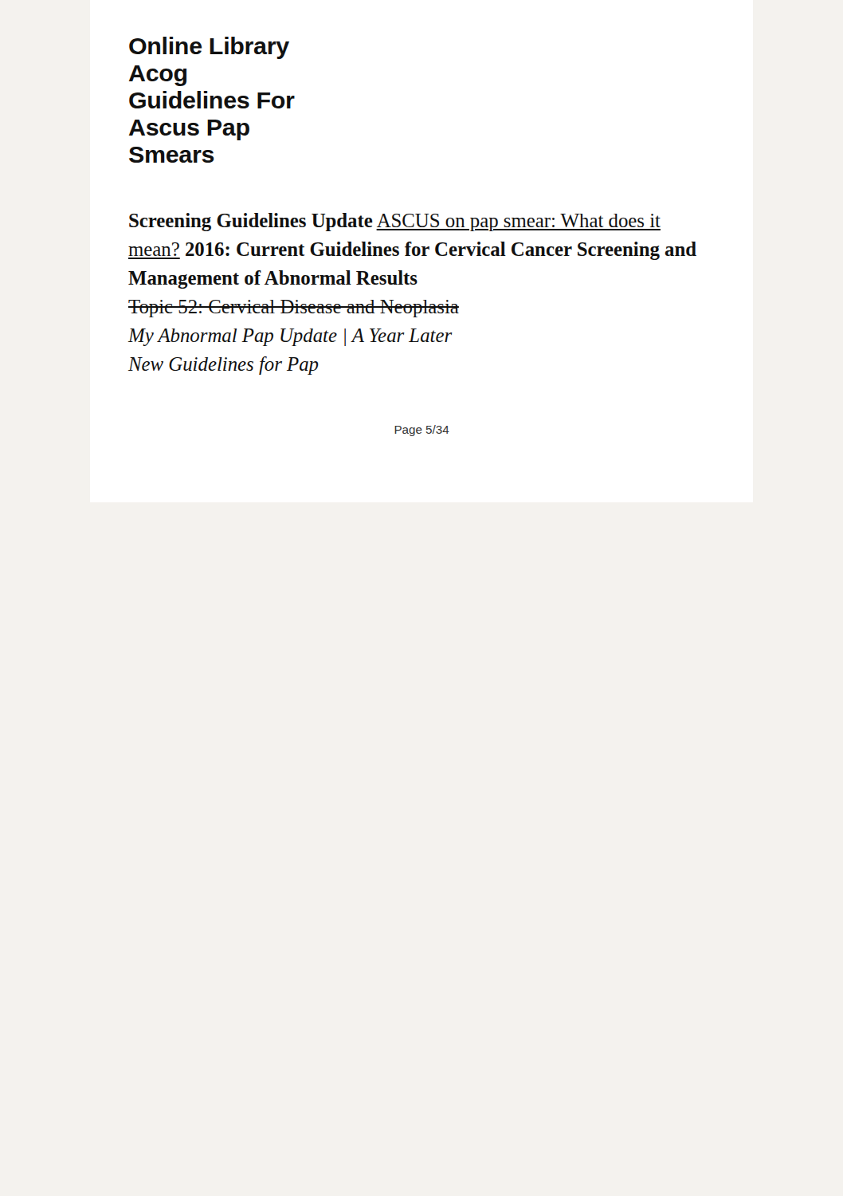Online Library Acog Guidelines For Ascus Pap Smears
Screening Guidelines Update ASCUS on pap smear: What does it mean? 2016: Current Guidelines for Cervical Cancer Screening and Management of Abnormal Results Topic 52: Cervical Disease and Neoplasia My Abnormal Pap Update | A Year Later New Guidelines for Pap
Page 5/34